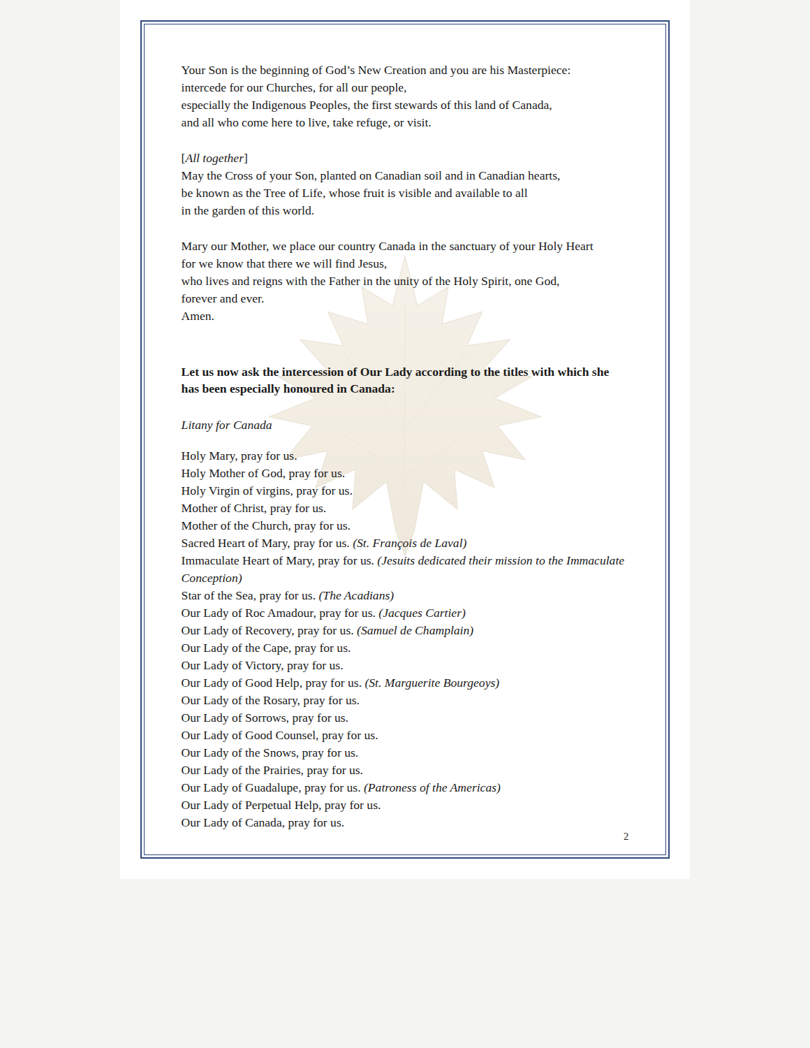Your Son is the beginning of God’s New Creation and you are his Masterpiece:
intercede for our Churches, for all our people,
especially the Indigenous Peoples, the first stewards of this land of Canada,
and all who come here to live, take refuge, or visit.
[All together]
May the Cross of your Son, planted on Canadian soil and in Canadian hearts,
be known as the Tree of Life, whose fruit is visible and available to all
in the garden of this world.
Mary our Mother, we place our country Canada in the sanctuary of your Holy Heart
for we know that there we will find Jesus,
who lives and reigns with the Father in the unity of the Holy Spirit, one God,
forever and ever.
Amen.
Let us now ask the intercession of Our Lady according to the titles with which she has been especially honoured in Canada:
Litany for Canada
Holy Mary, pray for us.
Holy Mother of God, pray for us.
Holy Virgin of virgins, pray for us.
Mother of Christ, pray for us.
Mother of the Church, pray for us.
Sacred Heart of Mary, pray for us. (St. François de Laval)
Immaculate Heart of Mary, pray for us. (Jesuits dedicated their mission to the Immaculate Conception)
Star of the Sea, pray for us. (The Acadians)
Our Lady of Roc Amadour, pray for us. (Jacques Cartier)
Our Lady of Recovery, pray for us. (Samuel de Champlain)
Our Lady of the Cape, pray for us.
Our Lady of Victory, pray for us.
Our Lady of Good Help, pray for us. (St. Marguerite Bourgeoys)
Our Lady of the Rosary, pray for us.
Our Lady of Sorrows, pray for us.
Our Lady of Good Counsel, pray for us.
Our Lady of the Snows, pray for us.
Our Lady of the Prairies, pray for us.
Our Lady of Guadalupe, pray for us. (Patroness of the Americas)
Our Lady of Perpetual Help, pray for us.
Our Lady of Canada, pray for us.
2